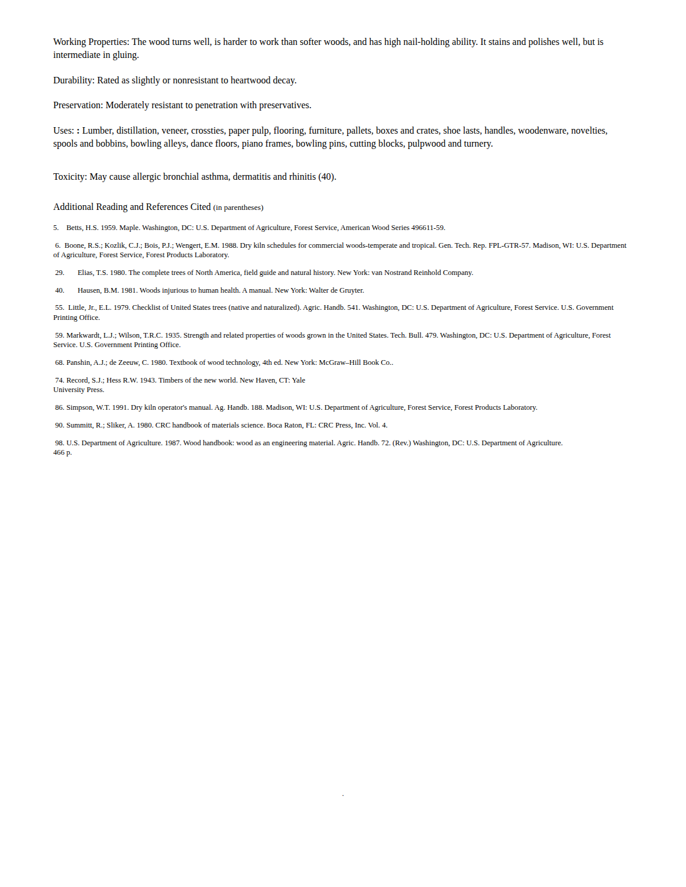Working Properties: The wood turns well, is harder to work than softer woods, and has high nail-holding ability. It stains and polishes well, but is intermediate in gluing.
Durability: Rated as slightly or nonresistant to heartwood decay.
Preservation: Moderately resistant to penetration with preservatives.
Uses: : Lumber, distillation, veneer, crossties, paper pulp, flooring, furniture, pallets, boxes and crates, shoe lasts, handles, woodenware, novelties, spools and bobbins, bowling alleys, dance floors, piano frames, bowling pins, cutting blocks, pulpwood and turnery.
Toxicity: May cause allergic bronchial asthma, dermatitis and rhinitis (40).
Additional Reading and References Cited (in parentheses)
5. Betts, H.S. 1959. Maple. Washington, DC: U.S. Department of Agriculture, Forest Service, American Wood Series 496611-59.
6. Boone, R.S.; Kozlik, C.J.; Bois, P.J.; Wengert, E.M. 1988. Dry kiln schedules for commercial woods-temperate and tropical. Gen. Tech. Rep. FPL-GTR-57. Madison, WI: U.S. Department of Agriculture, Forest Service, Forest Products Laboratory.
29. Elias, T.S. 1980. The complete trees of North America, field guide and natural history. New York: van Nostrand Reinhold Company.
40. Hausen, B.M. 1981. Woods injurious to human health. A manual. New York: Walter de Gruyter.
55. Little, Jr., E.L. 1979. Checklist of United States trees (native and naturalized). Agric. Handb. 541. Washington, DC: U.S. Department of Agriculture, Forest Service. U.S. Government Printing Office.
59. Markwardt, L.J.; Wilson, T.R.C. 1935. Strength and related properties of woods grown in the United States. Tech. Bull. 479. Washington, DC: U.S. Department of Agriculture, Forest Service. U.S. Government Printing Office.
68. Panshin, A.J.; de Zeeuw, C. 1980. Textbook of wood technology, 4th ed. New York: McGraw–Hill Book Co..
74. Record, S.J.; Hess R.W. 1943. Timbers of the new world. New Haven, CT: Yale
University Press.
86. Simpson, W.T. 1991. Dry kiln operator's manual. Ag. Handb. 188. Madison, WI: U.S. Department of Agriculture, Forest Service, Forest Products Laboratory.
90. Summitt, R.; Sliker, A. 1980. CRC handbook of materials science. Boca Raton, FL: CRC Press, Inc. Vol. 4.
98. U.S. Department of Agriculture. 1987. Wood handbook: wood as an engineering material. Agric. Handb. 72. (Rev.) Washington, DC: U.S. Department of Agriculture.
466 p.
.